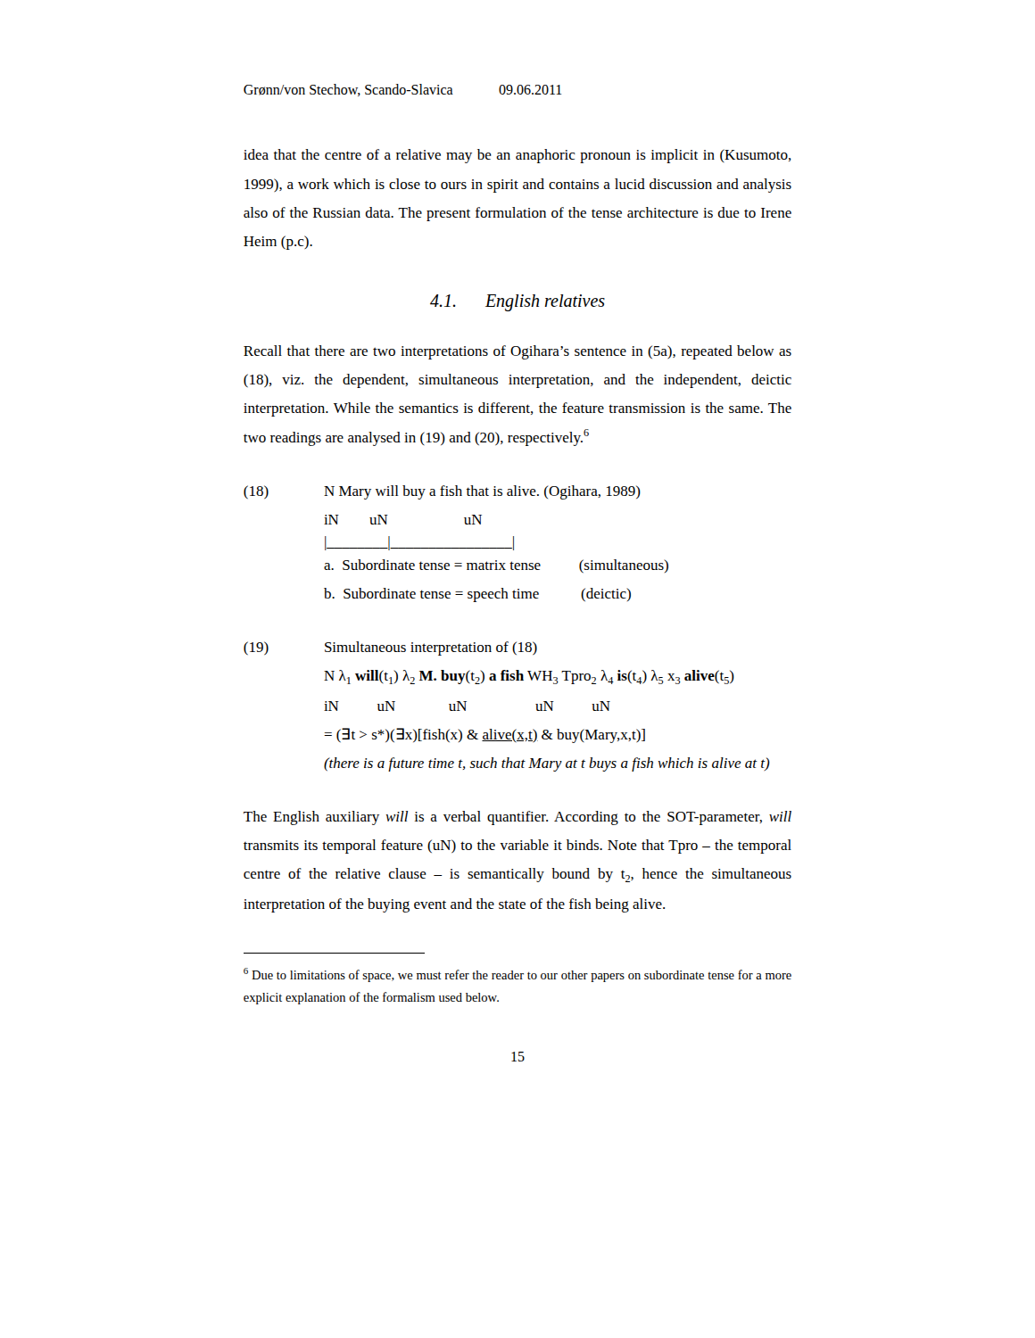Grønn/von Stechow, Scando-Slavica 09.06.2011
idea that the centre of a relative may be an anaphoric pronoun is implicit in (Kusumoto, 1999), a work which is close to ours in spirit and contains a lucid discussion and analysis also of the Russian data. The present formulation of the tense architecture is due to Irene Heim (p.c).
4.1. English relatives
Recall that there are two interpretations of Ogihara’s sentence in (5a), repeated below as (18), viz. the dependent, simultaneous interpretation, and the independent, deictic interpretation. While the semantics is different, the feature transmission is the same. The two readings are analysed in (19) and (20), respectively.6
(18) N Mary will buy a fish that is alive. (Ogihara, 1989) iN uN uN |________|________________|
a. Subordinate tense = matrix tense (simultaneous)
b. Subordinate tense = speech time (deictic)
(19) Simultaneous interpretation of (18) N λ1 will(t1) λ2 M. buy(t2) a fish WH3 Tpro2 λ4 is(t4) λ5 x3 alive(t5) iN uN uN uN uN = (∃t > s*)(∃x)[fish(x) & alive(x,t) & buy(Mary,x,t)] (there is a future time t, such that Mary at t buys a fish which is alive at t)
The English auxiliary will is a verbal quantifier. According to the SOT-parameter, will transmits its temporal feature (uN) to the variable it binds. Note that Tpro – the temporal centre of the relative clause – is semantically bound by t2, hence the simultaneous interpretation of the buying event and the state of the fish being alive.
6 Due to limitations of space, we must refer the reader to our other papers on subordinate tense for a more explicit explanation of the formalism used below.
15